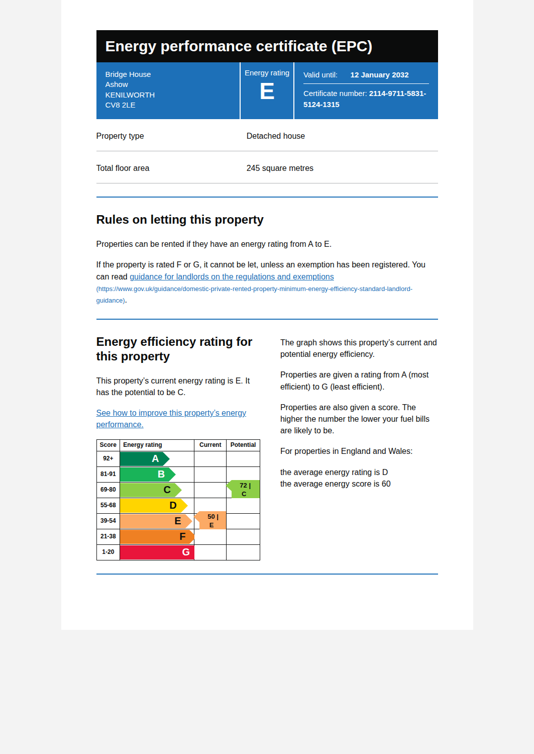Energy performance certificate (EPC)
Bridge House
Ashow
KENILWORTH
CV8 2LE
Energy rating E
Valid until: 12 January 2032
Certificate number: 2114-9711-5831-5124-1315
| Property type | Detached house |
| Total floor area | 245 square metres |
Rules on letting this property
Properties can be rented if they have an energy rating from A to E.
If the property is rated F or G, it cannot be let, unless an exemption has been registered. You can read guidance for landlords on the regulations and exemptions (https://www.gov.uk/guidance/domestic-private-rented-property-minimum-energy-efficiency-standard-landlord-guidance).
Energy efficiency rating for this property
This property’s current energy rating is E. It has the potential to be C.
See how to improve this property’s energy performance.
| Score | Energy rating | Current | Potential |
| --- | --- | --- | --- |
| 92+ | A | | |
| 81-91 | B | | |
| 69-80 | C | | 72 / C |
| 55-68 | D | | |
| 39-54 | E | 50 / E | |
| 21-38 | F | | |
| 1-20 | G | | |
The graph shows this property’s current and potential energy efficiency.
Properties are given a rating from A (most efficient) to G (least efficient).
Properties are also given a score. The higher the number the lower your fuel bills are likely to be.
For properties in England and Wales:
the average energy rating is D
the average energy score is 60